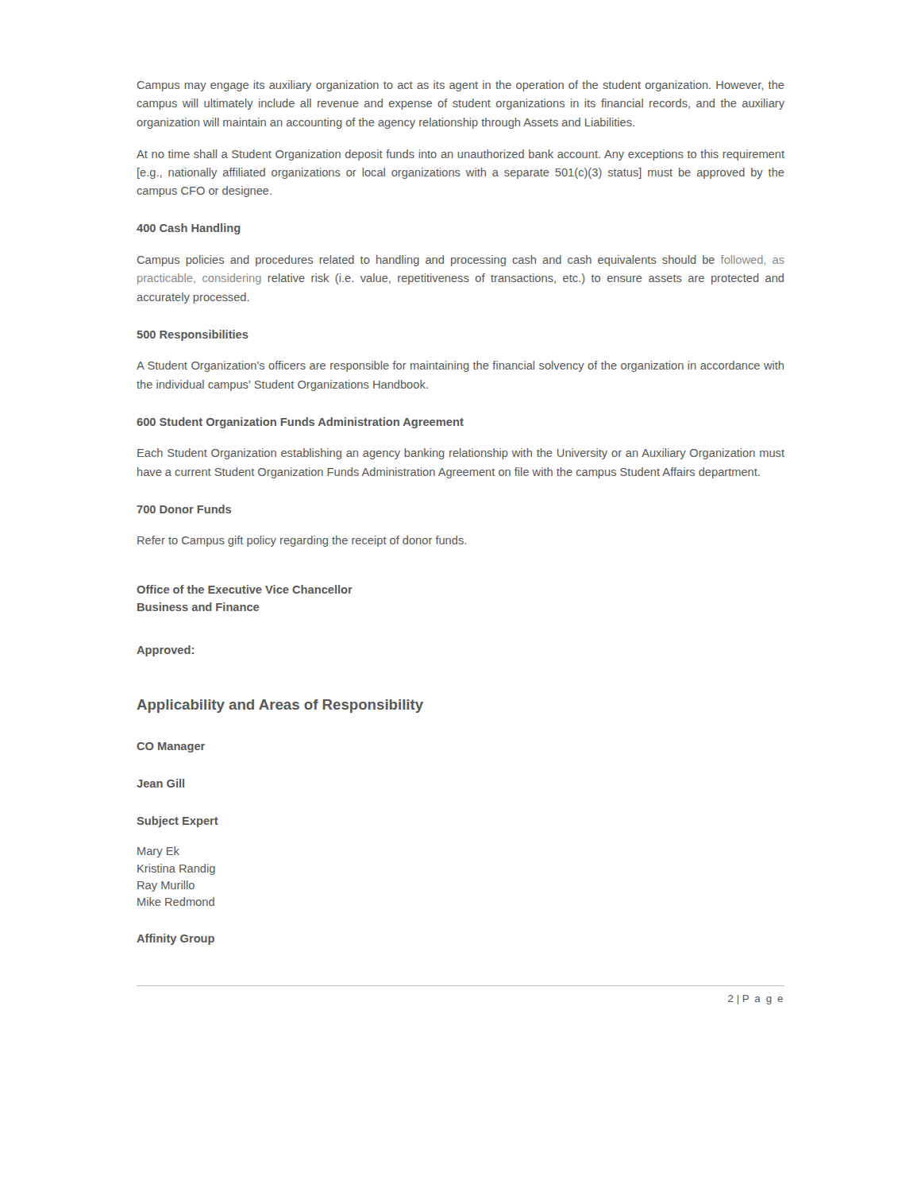Campus may engage its auxiliary organization to act as its agent in the operation of the student organization. However, the campus will ultimately include all revenue and expense of student organizations in its financial records, and the auxiliary organization will maintain an accounting of the agency relationship through Assets and Liabilities.
At no time shall a Student Organization deposit funds into an unauthorized bank account. Any exceptions to this requirement [e.g., nationally affiliated organizations or local organizations with a separate 501(c)(3) status] must be approved by the campus CFO or designee.
400 Cash Handling
Campus policies and procedures related to handling and processing cash and cash equivalents should be followed, as practicable, considering relative risk (i.e. value, repetitiveness of transactions, etc.) to ensure assets are protected and accurately processed.
500 Responsibilities
A Student Organization's officers are responsible for maintaining the financial solvency of the organization in accordance with the individual campus' Student Organizations Handbook.
600 Student Organization Funds Administration Agreement
Each Student Organization establishing an agency banking relationship with the University or an Auxiliary Organization must have a current Student Organization Funds Administration Agreement on file with the campus Student Affairs department.
700 Donor Funds
Refer to Campus gift policy regarding the receipt of donor funds.
Office of the Executive Vice Chancellor
Business and Finance
Approved:
Applicability and Areas of Responsibility
CO Manager
Jean Gill
Subject Expert
Mary Ek Kristina Randig Ray Murillo Mike Redmond
Affinity Group
2 | P a g e